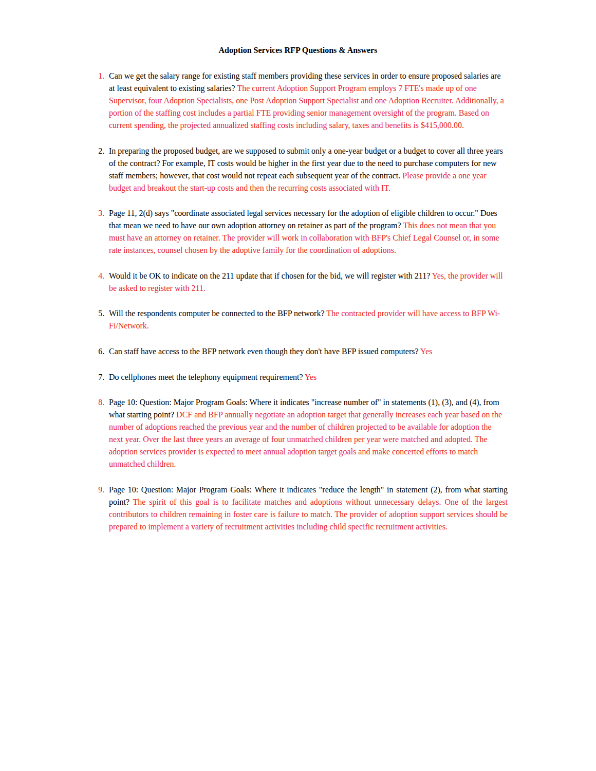Adoption Services RFP Questions & Answers
Can we get the salary range for existing staff members providing these services in order to ensure proposed salaries are at least equivalent to existing salaries? The current Adoption Support Program employs 7 FTE's made up of one Supervisor, four Adoption Specialists, one Post Adoption Support Specialist and one Adoption Recruiter. Additionally, a portion of the staffing cost includes a partial FTE providing senior management oversight of the program. Based on current spending, the projected annualized staffing costs including salary, taxes and benefits is $415,000.00.
In preparing the proposed budget, are we supposed to submit only a one-year budget or a budget to cover all three years of the contract? For example, IT costs would be higher in the first year due to the need to purchase computers for new staff members; however, that cost would not repeat each subsequent year of the contract. Please provide a one year budget and breakout the start-up costs and then the recurring costs associated with IT.
Page 11, 2(d) says "coordinate associated legal services necessary for the adoption of eligible children to occur." Does that mean we need to have our own adoption attorney on retainer as part of the program? This does not mean that you must have an attorney on retainer. The provider will work in collaboration with BFP's Chief Legal Counsel or, in some rate instances, counsel chosen by the adoptive family for the coordination of adoptions.
Would it be OK to indicate on the 211 update that if chosen for the bid, we will register with 211? Yes, the provider will be asked to register with 211.
Will the respondents computer be connected to the BFP network? The contracted provider will have access to BFP Wi-Fi/Network.
Can staff have access to the BFP network even though they don't have BFP issued computers? Yes
Do cellphones meet the telephony equipment requirement? Yes
Page 10: Question: Major Program Goals: Where it indicates "increase number of" in statements (1), (3), and (4), from what starting point? DCF and BFP annually negotiate an adoption target that generally increases each year based on the number of adoptions reached the previous year and the number of children projected to be available for adoption the next year. Over the last three years an average of four unmatched children per year were matched and adopted. The adoption services provider is expected to meet annual adoption target goals and make concerted efforts to match unmatched children.
Page 10: Question: Major Program Goals: Where it indicates "reduce the length" in statement (2), from what starting point? The spirit of this goal is to facilitate matches and adoptions without unnecessary delays. One of the largest contributors to children remaining in foster care is failure to match. The provider of adoption support services should be prepared to implement a variety of recruitment activities including child specific recruitment activities.